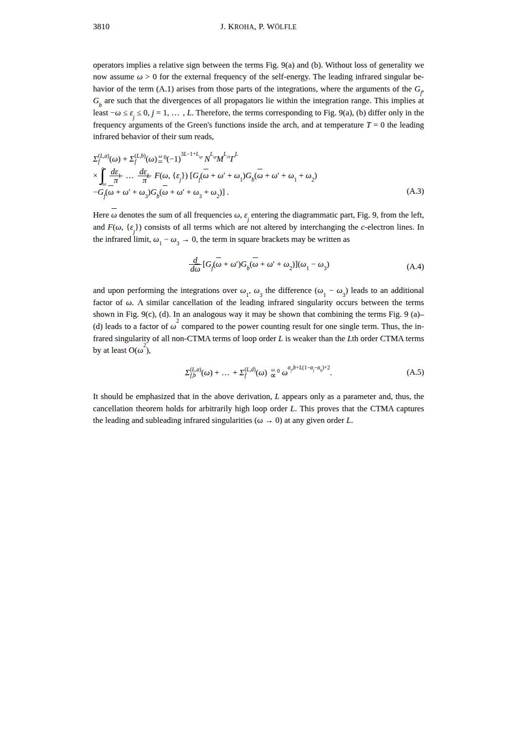3810 J. KROHA, P. WÖLFLE
operators implies a relative sign between the terms Fig. 9(a) and (b). Without loss of generality we now assume ω > 0 for the external frequency of the self-energy. The leading infrared singular behavior of the term (A.1) arises from those parts of the integrations, where the arguments of the Gf, Gb are such that the divergences of all propagators lie within the integration range. This implies at least −ω ≤ εj ≤ 0, j = 1, … , L. Therefore, the terms corresponding to Fig. 9(a), (b) differ only in the frequency arguments of the Green's functions inside the arch, and at temperature T = 0 the leading infrared behavior of their sum reads,
(A.3) Σ(L,a) f(ω) + Σ(L,b) f(ω)ω=0(−1)3L−1+Lsp NLspMLchΓL × 0∫−ω dε1 π … dεL π F(ω, {εj}) [Gf(ω + ω′ + ω1)Gb(ω + ω′ + ω1 + ω2) −Gf(ω + ω′ + ω3)Gb(ω + ω′ + ω3 + ω2)] .
Here ω denotes the sum of all frequencies ω, εj entering the diagrammatic part, Fig. 9, from the left, and F(ω, {εj}) consists of all terms which are not altered by interchanging the c-electron lines. In the infrared limit, ω1 − ω3 → 0, the term in square brackets may be written as
(A.4) ddω[Gf(ω + ω′)Gb(ω + ω′ + ω2)](ω1 − ω3)
and upon performing the integrations over ω1, ω3 the difference (ω1 − ω3) leads to an additional factor of ω. A similar cancellation of the leading infrared singularity occurs between the terms shown in Fig. 9(c), (d). In an analogous way it may be shown that combining the terms Fig. 9 (a)–(d) leads to a factor of ω2 compared to the power counting result for one single term. Thus, the infrared singularity of all non-CTMA terms of loop order L is weaker than the Lth order CTMA terms by at least O(ω2),
(A.5) Σ(L,a) f,b(ω) + … + Σ(L,d) f(ω) ω∝0 ωαf,b+L(1−αf−αb)+2.
It should be emphasized that in the above derivation, L appears only as a parameter and, thus, the cancellation theorem holds for arbitrarily high loop order L. This proves that the CTMA captures the leading and subleading infrared singularities (ω → 0) at any given order L.